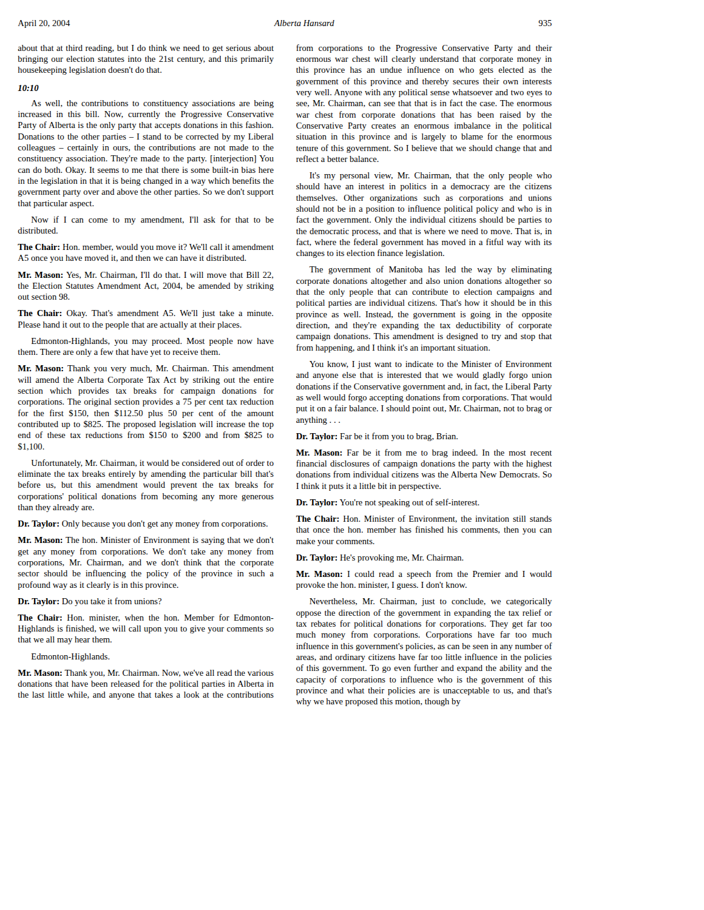April 20, 2004 Alberta Hansard 935
about that at third reading, but I do think we need to get serious about bringing our election statutes into the 21st century, and this primarily housekeeping legislation doesn't do that.
10:10
As well, the contributions to constituency associations are being increased in this bill. Now, currently the Progressive Conservative Party of Alberta is the only party that accepts donations in this fashion. Donations to the other parties – I stand to be corrected by my Liberal colleagues – certainly in ours, the contributions are not made to the constituency association. They're made to the party. [interjection] You can do both. Okay. It seems to me that there is some built-in bias here in the legislation in that it is being changed in a way which benefits the government party over and above the other parties. So we don't support that particular aspect.
Now if I can come to my amendment, I'll ask for that to be distributed.
The Chair: Hon. member, would you move it? We'll call it amendment A5 once you have moved it, and then we can have it distributed.
Mr. Mason: Yes, Mr. Chairman, I'll do that. I will move that Bill 22, the Election Statutes Amendment Act, 2004, be amended by striking out section 98.
The Chair: Okay. That's amendment A5. We'll just take a minute. Please hand it out to the people that are actually at their places.
Edmonton-Highlands, you may proceed. Most people now have them. There are only a few that have yet to receive them.
Mr. Mason: Thank you very much, Mr. Chairman. This amendment will amend the Alberta Corporate Tax Act by striking out the entire section which provides tax breaks for campaign donations for corporations. The original section provides a 75 per cent tax reduction for the first $150, then $112.50 plus 50 per cent of the amount contributed up to $825. The proposed legislation will increase the top end of these tax reductions from $150 to $200 and from $825 to $1,100.
Unfortunately, Mr. Chairman, it would be considered out of order to eliminate the tax breaks entirely by amending the particular bill that's before us, but this amendment would prevent the tax breaks for corporations' political donations from becoming any more generous than they already are.
Dr. Taylor: Only because you don't get any money from corporations.
Mr. Mason: The hon. Minister of Environment is saying that we don't get any money from corporations. We don't take any money from corporations, Mr. Chairman, and we don't think that the corporate sector should be influencing the policy of the province in such a profound way as it clearly is in this province.
Dr. Taylor: Do you take it from unions?
The Chair: Hon. minister, when the hon. Member for Edmonton-Highlands is finished, we will call upon you to give your comments so that we all may hear them.
Edmonton-Highlands.
Mr. Mason: Thank you, Mr. Chairman. Now, we've all read the various donations that have been released for the political parties in Alberta in the last little while, and anyone that takes a look at the contributions from corporations to the Progressive Conservative Party and their enormous war chest will clearly understand that corporate money in this province has an undue influence on who gets elected as the government of this province and thereby secures their own interests very well. Anyone with any political sense whatsoever and two eyes to see, Mr. Chairman, can see that that is in fact the case. The enormous war chest from corporate donations that has been raised by the Conservative Party creates an enormous imbalance in the political situation in this province and is largely to blame for the enormous tenure of this government. So I believe that we should change that and reflect a better balance.
It's my personal view, Mr. Chairman, that the only people who should have an interest in politics in a democracy are the citizens themselves. Other organizations such as corporations and unions should not be in a position to influence political policy and who is in fact the government. Only the individual citizens should be parties to the democratic process, and that is where we need to move. That is, in fact, where the federal government has moved in a fitful way with its changes to its election finance legislation.
The government of Manitoba has led the way by eliminating corporate donations altogether and also union donations altogether so that the only people that can contribute to election campaigns and political parties are individual citizens. That's how it should be in this province as well. Instead, the government is going in the opposite direction, and they're expanding the tax deductibility of corporate campaign donations. This amendment is designed to try and stop that from happening, and I think it's an important situation.
You know, I just want to indicate to the Minister of Environment and anyone else that is interested that we would gladly forgo union donations if the Conservative government and, in fact, the Liberal Party as well would forgo accepting donations from corporations. That would put it on a fair balance. I should point out, Mr. Chairman, not to brag or anything . . .
Dr. Taylor: Far be it from you to brag, Brian.
Mr. Mason: Far be it from me to brag indeed. In the most recent financial disclosures of campaign donations the party with the highest donations from individual citizens was the Alberta New Democrats. So I think it puts it a little bit in perspective.
Dr. Taylor: You're not speaking out of self-interest.
The Chair: Hon. Minister of Environment, the invitation still stands that once the hon. member has finished his comments, then you can make your comments.
Dr. Taylor: He's provoking me, Mr. Chairman.
Mr. Mason: I could read a speech from the Premier and I would provoke the hon. minister, I guess. I don't know.
Nevertheless, Mr. Chairman, just to conclude, we categorically oppose the direction of the government in expanding the tax relief or tax rebates for political donations for corporations. They get far too much money from corporations. Corporations have far too much influence in this government's policies, as can be seen in any number of areas, and ordinary citizens have far too little influence in the policies of this government. To go even further and expand the ability and the capacity of corporations to influence who is the government of this province and what their policies are is unacceptable to us, and that's why we have proposed this motion, though by